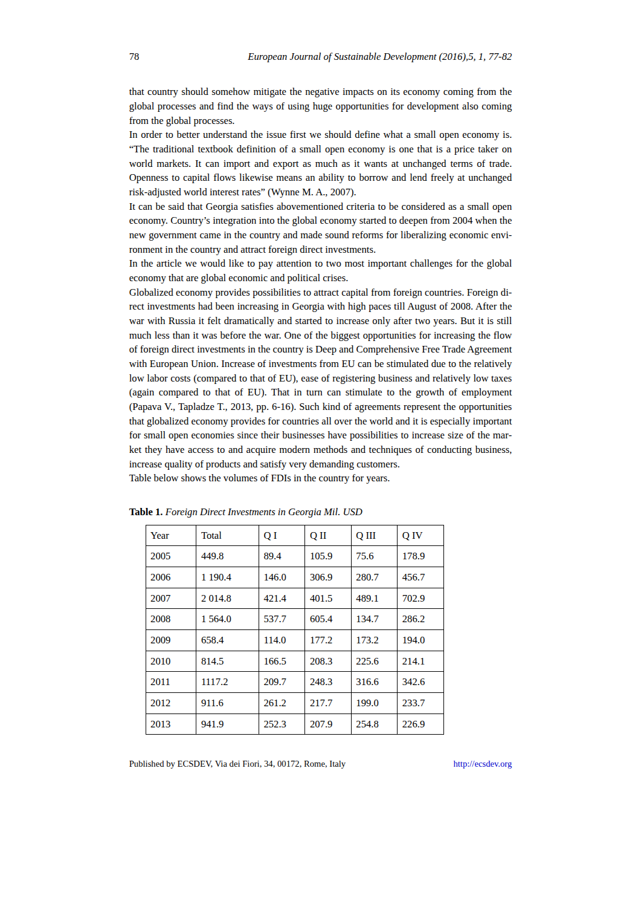78 European Journal of Sustainable Development (2016),5, 1, 77-82
that country should somehow mitigate the negative impacts on its economy coming from the global processes and find the ways of using huge opportunities for development also coming from the global processes.
In order to better understand the issue first we should define what a small open economy is. “The traditional textbook definition of a small open economy is one that is a price taker on world markets. It can import and export as much as it wants at unchanged terms of trade. Openness to capital flows likewise means an ability to borrow and lend freely at unchanged risk-adjusted world interest rates” (Wynne M. A., 2007).
It can be said that Georgia satisfies abovementioned criteria to be considered as a small open economy. Country’s integration into the global economy started to deepen from 2004 when the new government came in the country and made sound reforms for liberalizing economic environment in the country and attract foreign direct investments.
In the article we would like to pay attention to two most important challenges for the global economy that are global economic and political crises.
Globalized economy provides possibilities to attract capital from foreign countries. Foreign direct investments had been increasing in Georgia with high paces till August of 2008. After the war with Russia it felt dramatically and started to increase only after two years. But it is still much less than it was before the war. One of the biggest opportunities for increasing the flow of foreign direct investments in the country is Deep and Comprehensive Free Trade Agreement with European Union. Increase of investments from EU can be stimulated due to the relatively low labor costs (compared to that of EU), ease of registering business and relatively low taxes (again compared to that of EU). That in turn can stimulate to the growth of employment (Papava V., Tapladze T., 2013, pp. 6-16). Such kind of agreements represent the opportunities that globalized economy provides for countries all over the world and it is especially important for small open economies since their businesses have possibilities to increase size of the market they have access to and acquire modern methods and techniques of conducting business, increase quality of products and satisfy very demanding customers.
Table below shows the volumes of FDIs in the country for years.
Table 1. Foreign Direct Investments in Georgia Mil. USD
| Year | Total | Q I | Q II | Q III | Q IV |
| 2005 | 449.8 | 89.4 | 105.9 | 75.6 | 178.9 |
| 2006 | 1 190.4 | 146.0 | 306.9 | 280.7 | 456.7 |
| 2007 | 2 014.8 | 421.4 | 401.5 | 489.1 | 702.9 |
| 2008 | 1 564.0 | 537.7 | 605.4 | 134.7 | 286.2 |
| 2009 | 658.4 | 114.0 | 177.2 | 173.2 | 194.0 |
| 2010 | 814.5 | 166.5 | 208.3 | 225.6 | 214.1 |
| 2011 | 1117.2 | 209.7 | 248.3 | 316.6 | 342.6 |
| 2012 | 911.6 | 261.2 | 217.7 | 199.0 | 233.7 |
| 2013 | 941.9 | 252.3 | 207.9 | 254.8 | 226.9 |
Published by ECSDEV, Via dei Fiori, 34, 00172, Rome, Italy http://ecsdev.org